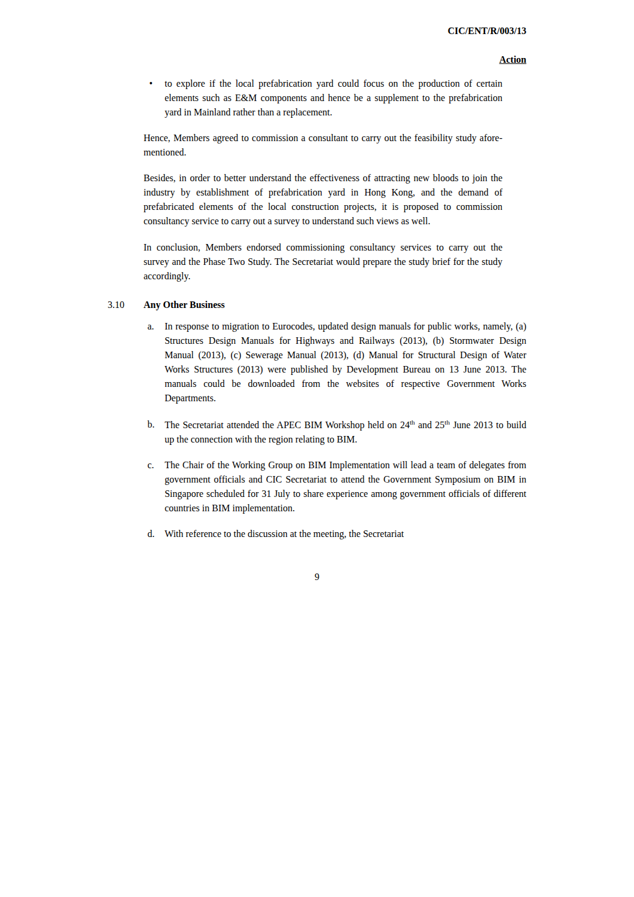CIC/ENT/R/003/13
Action
to explore if the local prefabrication yard could focus on the production of certain elements such as E&M components and hence be a supplement to the prefabrication yard in Mainland rather than a replacement.
Hence, Members agreed to commission a consultant to carry out the feasibility study afore-mentioned.
Besides, in order to better understand the effectiveness of attracting new bloods to join the industry by establishment of prefabrication yard in Hong Kong, and the demand of prefabricated elements of the local construction projects, it is proposed to commission consultancy service to carry out a survey to understand such views as well.
In conclusion, Members endorsed commissioning consultancy services to carry out the survey and the Phase Two Study. The Secretariat would prepare the study brief for the study accordingly.
3.10
Any Other Business
In response to migration to Eurocodes, updated design manuals for public works, namely, (a) Structures Design Manuals for Highways and Railways (2013), (b) Stormwater Design Manual (2013), (c) Sewerage Manual (2013), (d) Manual for Structural Design of Water Works Structures (2013) were published by Development Bureau on 13 June 2013. The manuals could be downloaded from the websites of respective Government Works Departments.
The Secretariat attended the APEC BIM Workshop held on 24th and 25th June 2013 to build up the connection with the region relating to BIM.
The Chair of the Working Group on BIM Implementation will lead a team of delegates from government officials and CIC Secretariat to attend the Government Symposium on BIM in Singapore scheduled for 31 July to share experience among government officials of different countries in BIM implementation.
With reference to the discussion at the meeting, the Secretariat
9